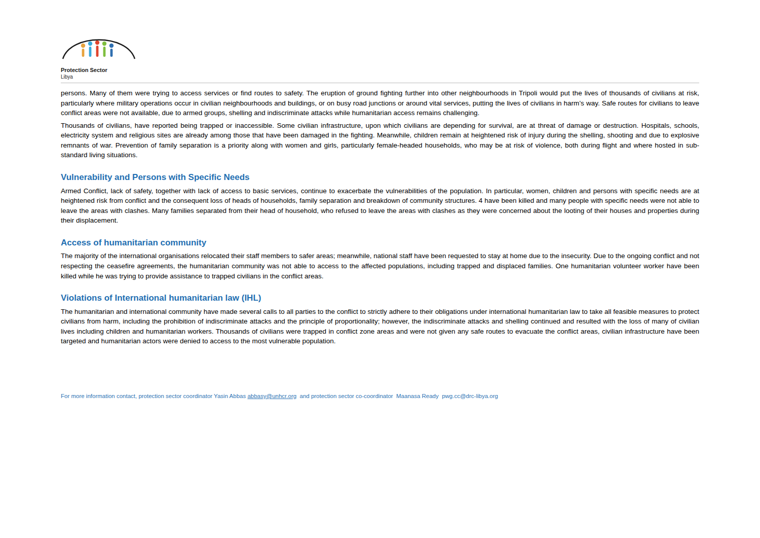Protection Sector
Libya
persons. Many of them were trying to access services or find routes to safety. The eruption of ground fighting further into other neighbourhoods in Tripoli would put the lives of thousands of civilians at risk, particularly where military operations occur in civilian neighbourhoods and buildings, or on busy road junctions or around vital services, putting the lives of civilians in harm’s way. Safe routes for civilians to leave conflict areas were not available, due to armed groups, shelling and indiscriminate attacks while humanitarian access remains challenging.
Thousands of civilians, have reported being trapped or inaccessible. Some civilian infrastructure, upon which civilians are depending for survival, are at threat of damage or destruction. Hospitals, schools, electricity system and religious sites are already among those that have been damaged in the fighting. Meanwhile, children remain at heightened risk of injury during the shelling, shooting and due to explosive remnants of war. Prevention of family separation is a priority along with women and girls, particularly female-headed households, who may be at risk of violence, both during flight and where hosted in sub-standard living situations.
Vulnerability and Persons with Specific Needs
Armed Conflict, lack of safety, together with lack of access to basic services, continue to exacerbate the vulnerabilities of the population. In particular, women, children and persons with specific needs are at heightened risk from conflict and the consequent loss of heads of households, family separation and breakdown of community structures. 4 have been killed and many people with specific needs were not able to leave the areas with clashes. Many families separated from their head of household, who refused to leave the areas with clashes as they were concerned about the looting of their houses and properties during their displacement.
Access of humanitarian community
The majority of the international organisations relocated their staff members to safer areas; meanwhile, national staff have been requested to stay at home due to the insecurity. Due to the ongoing conflict and not respecting the ceasefire agreements, the humanitarian community was not able to access to the affected populations, including trapped and displaced families. One humanitarian volunteer worker have been killed while he was trying to provide assistance to trapped civilians in the conflict areas.
Violations of International humanitarian law (IHL)
The humanitarian and international community have made several calls to all parties to the conflict to strictly adhere to their obligations under international humanitarian law to take all feasible measures to protect civilians from harm, including the prohibition of indiscriminate attacks and the principle of proportionality; however, the indiscriminate attacks and shelling continued and resulted with the loss of many of civilian lives including children and humanitarian workers. Thousands of civilians were trapped in conflict zone areas and were not given any safe routes to evacuate the conflict areas, civilian infrastructure have been targeted and humanitarian actors were denied to access to the most vulnerable population.
For more information contact, protection sector coordinator Yasin Abbas abbasy@unhcr.org and protection sector co-coordinator Maanasa Ready pwg.cc@drc-libya.org